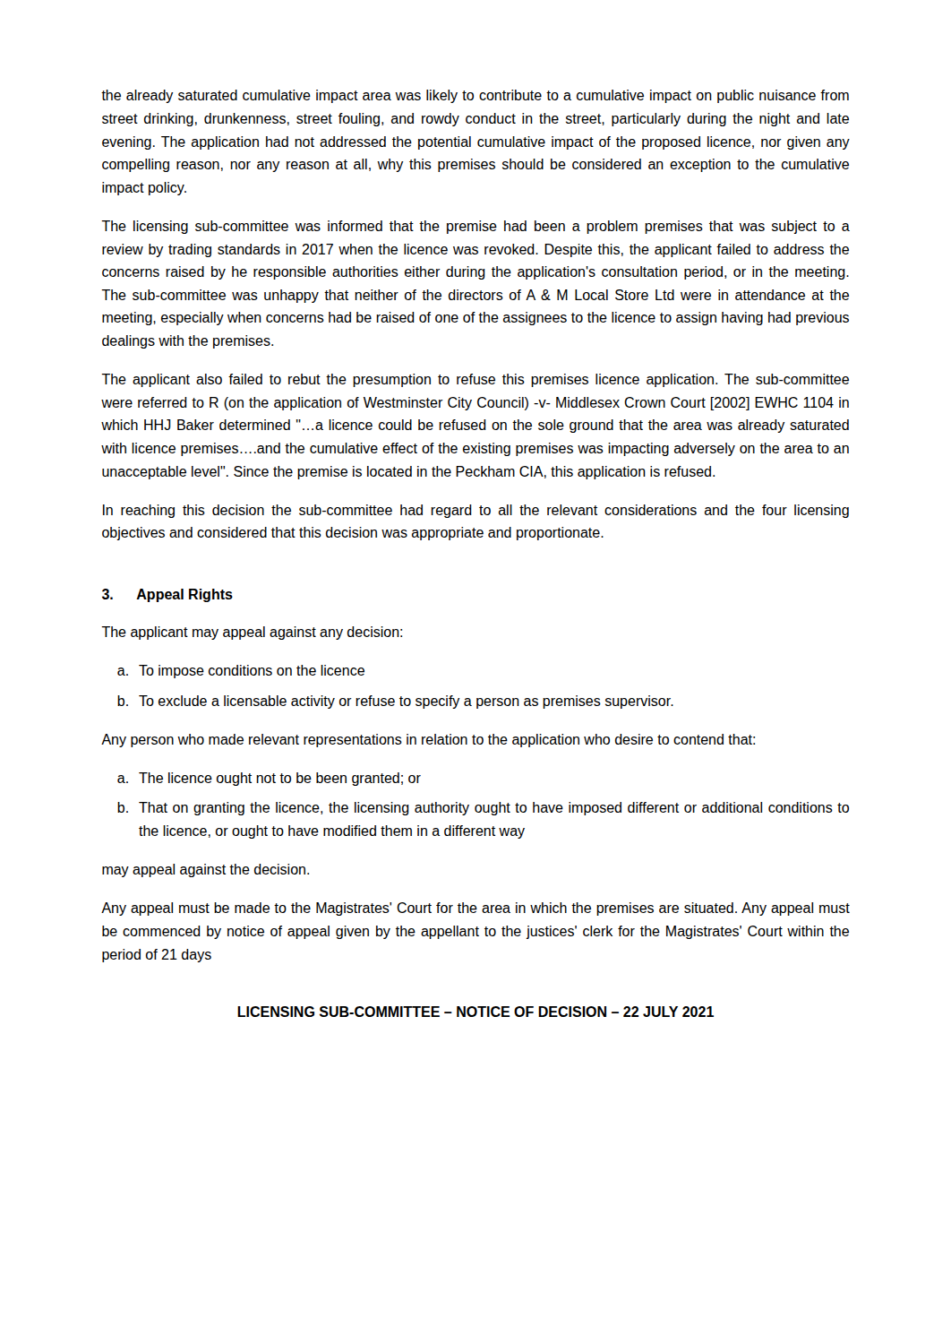the already saturated cumulative impact area was likely to contribute to a cumulative impact on public nuisance from street drinking, drunkenness, street fouling, and rowdy conduct in the street, particularly during the night and late evening. The application had not addressed the potential cumulative impact of the proposed licence, nor given any compelling reason, nor any reason at all, why this premises should be considered an exception to the cumulative impact policy.
The licensing sub-committee was informed that the premise had been a problem premises that was subject to a review by trading standards in 2017 when the licence was revoked. Despite this, the applicant failed to address the concerns raised by he responsible authorities either during the application's consultation period, or in the meeting. The sub-committee was unhappy that neither of the directors of A & M Local Store Ltd were in attendance at the meeting, especially when concerns had be raised of one of the assignees to the licence to assign having had previous dealings with the premises.
The applicant also failed to rebut the presumption to refuse this premises licence application. The sub-committee were referred to R (on the application of Westminster City Council) -v- Middlesex Crown Court [2002] EWHC 1104 in which HHJ Baker determined "…a licence could be refused on the sole ground that the area was already saturated with licence premises….and the cumulative effect of the existing premises was impacting adversely on the area to an unacceptable level". Since the premise is located in the Peckham CIA, this application is refused.
In reaching this decision the sub-committee had regard to all the relevant considerations and the four licensing objectives and considered that this decision was appropriate and proportionate.
3.
Appeal Rights
The applicant may appeal against any decision:
To impose conditions on the licence
To exclude a licensable activity or refuse to specify a person as premises supervisor.
Any person who made relevant representations in relation to the application who desire to contend that:
The licence ought not to be been granted; or
That on granting the licence, the licensing authority ought to have imposed different or additional conditions to the licence, or ought to have modified them in a different way
may appeal against the decision.
Any appeal must be made to the Magistrates' Court for the area in which the premises are situated. Any appeal must be commenced by notice of appeal given by the appellant to the justices' clerk for the Magistrates' Court within the period of 21 days
LICENSING SUB-COMMITTEE – NOTICE OF DECISION – 22 JULY 2021